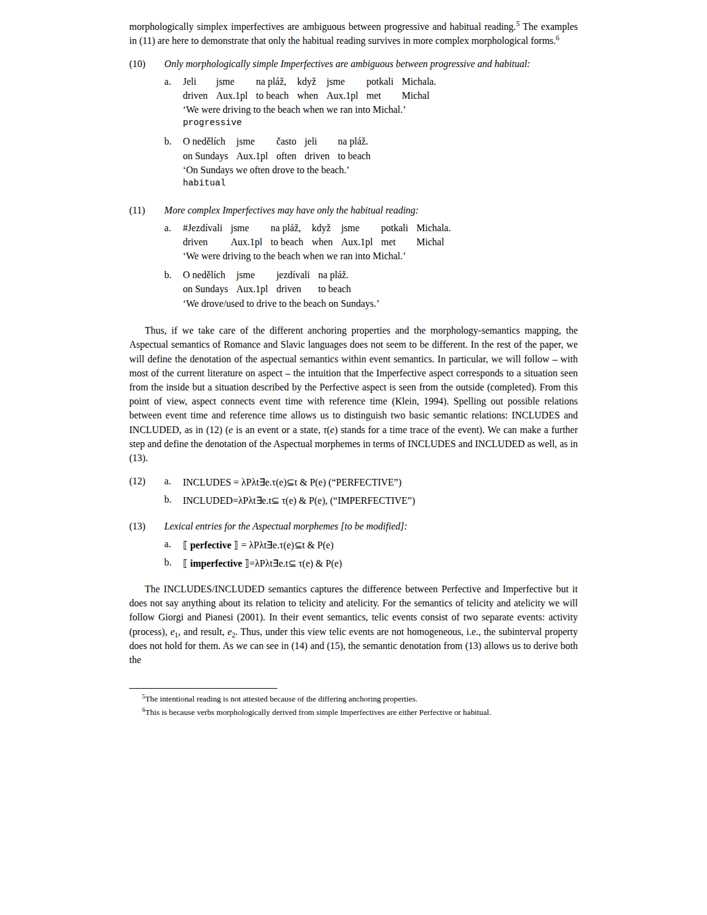morphologically simplex imperfectives are ambiguous between progressive and habitual reading.5 The examples in (11) are here to demonstrate that only the habitual reading survives in more complex morphological forms.6
(10)
Only morphologically simple Imperfectives are ambiguous between progressive and habitual:
a.
Jeli
jsme
na pláž,
když
jsme
potkali
Michala.
driven
Aux.1pl
to beach
when
Aux.1pl
met
Michal
‘We were driving to the beach when we ran into Michal.’
progressive
b.
O nedělích
jsme
často
jeli
na pláž.
on Sundays
Aux.1pl
often
driven
to beach
‘On Sundays we often drove to the beach.’
habitual
(11)
More complex Imperfectives may have only the habitual reading:
a.
#Jezdívali
jsme
na pláž,
když
jsme
potkali
Michala.
driven
Aux.1pl
to beach
when
Aux.1pl
met
Michal
‘We were driving to the beach when we ran into Michal.’
b.
O nedělích
jsme
jezdívali
na pláž.
on Sundays
Aux.1pl
driven
to beach
‘We drove/used to drive to the beach on Sundays.’
Thus, if we take care of the different anchoring properties and the morphology-semantics mapping, the Aspectual semantics of Romance and Slavic languages does not seem to be different. In the rest of the paper, we will define the denotation of the aspectual semantics within event semantics. In particular, we will follow – with most of the current literature on aspect – the intuition that the Imperfective aspect corresponds to a situation seen from the inside but a situation described by the Perfective aspect is seen from the outside (completed). From this point of view, aspect connects event time with reference time (Klein, 1994). Spelling out possible relations between event time and reference time allows us to distinguish two basic semantic relations: INCLUDES and INCLUDED, as in (12) (e is an event or a state, τ(e) stands for a time trace of the event). We can make a further step and define the denotation of the Aspectual morphemes in terms of INCLUDES and INCLUDED as well, as in (13).
(12)
a.
INCLUDES = λPλt∃e.τ(e)⊆t & P(e) (“PERFECTIVE”)
b.
INCLUDED=λPλt∃e.t⊆ τ(e) & P(e), (“IMPERFECTIVE”)
(13)
Lexical entries for the Aspectual morphemes [to be modified]:
a.
⟦ perfective ⟧ = λPλt∃e.τ(e)⊆t & P(e)
b.
⟦ imperfective ⟧=λPλt∃e.t⊆ τ(e) & P(e)
The INCLUDES/INCLUDED semantics captures the difference between Perfective and Imperfective but it does not say anything about its relation to telicity and atelicity. For the semantics of telicity and atelicity we will follow Giorgi and Pianesi (2001). In their event semantics, telic events consist of two separate events: activity (process), e1, and result, e2. Thus, under this view telic events are not homogeneous, i.e., the subinterval property does not hold for them. As we can see in (14) and (15), the semantic denotation from (13) allows us to derive both the
5The intentional reading is not attested because of the differing anchoring properties.
6This is because verbs morphologically derived from simple Imperfectives are either Perfective or habitual.